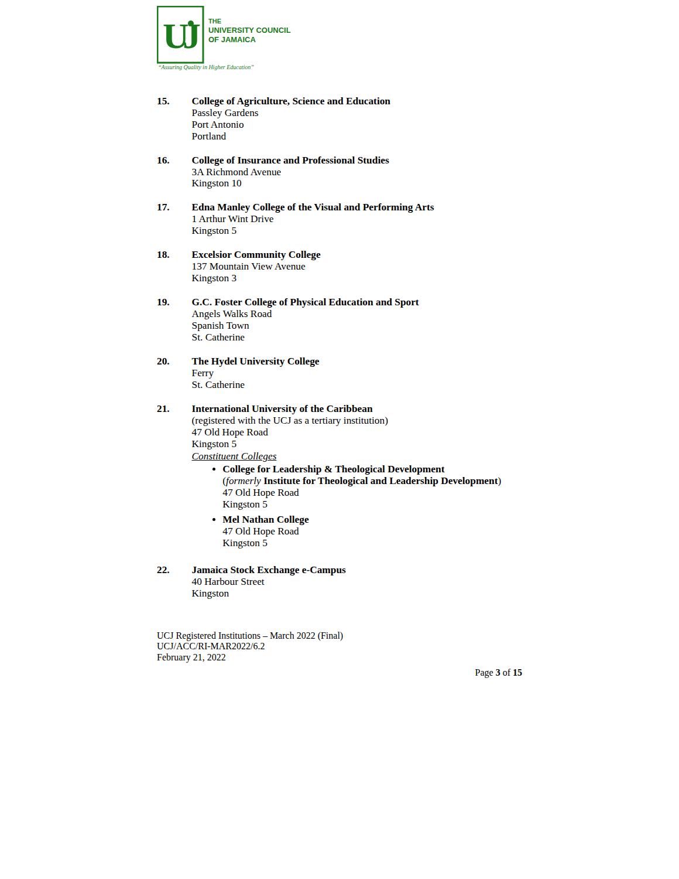U J THE UNIVERSITY COUNCIL OF JAMAICA “Assuring Quality in Higher Education”
15.
College of Agriculture, Science and Education
Passley Gardens
Port Antonio
Portland
16.
College of Insurance and Professional Studies
3A Richmond Avenue
Kingston 10
17.
Edna Manley College of the Visual and Performing Arts
1 Arthur Wint Drive
Kingston 5
18.
Excelsior Community College
137 Mountain View Avenue
Kingston 3
19.
G.C. Foster College of Physical Education and Sport
Angels Walks Road
Spanish Town
St. Catherine
20.
The Hydel University College
Ferry
St. Catherine
21.
International University of the Caribbean
(registered with the UCJ as a tertiary institution)
47 Old Hope Road
Kingston 5
Constituent Colleges
College for Leadership & Theological Development
(formerly Institute for Theological and Leadership Development)
47 Old Hope Road
Kingston 5
Mel Nathan College
47 Old Hope Road
Kingston 5
22.
Jamaica Stock Exchange e-Campus
40 Harbour Street
Kingston
UCJ Registered Institutions – March 2022 (Final)
UCJ/ACC/RI-MAR2022/6.2
February 21, 2022
Page 3 of 15